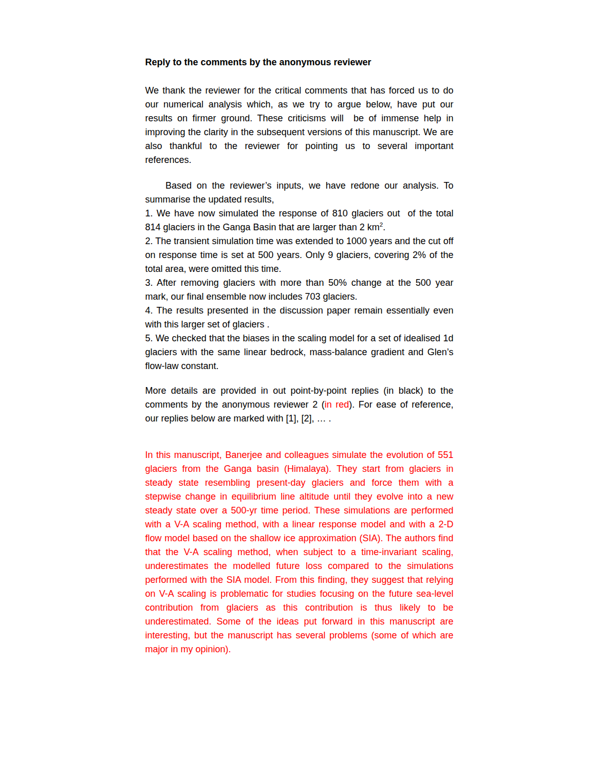Reply to the comments by the anonymous reviewer
We thank the reviewer for the critical comments that has forced us to do our numerical analysis which, as we try to argue below, have put our results on firmer ground. These criticisms will be of immense help in improving the clarity in the subsequent versions of this manuscript. We are also thankful to the reviewer for pointing us to several important references.
Based on the reviewer’s inputs, we have redone our analysis. To summarise the updated results,
1. We have now simulated the response of 810 glaciers out of the total 814 glaciers in the Ganga Basin that are larger than 2 km2.
2. The transient simulation time was extended to 1000 years and the cut off on response time is set at 500 years. Only 9 glaciers, covering 2% of the total area, were omitted this time.
3. After removing glaciers with more than 50% change at the 500 year mark, our final ensemble now includes 703 glaciers.
4. The results presented in the discussion paper remain essentially even with this larger set of glaciers .
5. We checked that the biases in the scaling model for a set of idealised 1d glaciers with the same linear bedrock, mass-balance gradient and Glen’s flow-law constant.
More details are provided in out point-by-point replies (in black) to the comments by the anonymous reviewer 2 (in red). For ease of reference, our replies below are marked with [1], [2], … .
In this manuscript, Banerjee and colleagues simulate the evolution of 551 glaciers from the Ganga basin (Himalaya). They start from glaciers in steady state resembling present-day glaciers and force them with a stepwise change in equilibrium line altitude until they evolve into a new steady state over a 500-yr time period. These simulations are performed with a V-A scaling method, with a linear response model and with a 2-D flow model based on the shallow ice approximation (SIA). The authors find that the V-A scaling method, when subject to a time-invariant scaling, underestimates the modelled future loss compared to the simulations performed with the SIA model. From this finding, they suggest that relying on V-A scaling is problematic for studies focusing on the future sea-level contribution from glaciers as this contribution is thus likely to be underestimated. Some of the ideas put forward in this manuscript are interesting, but the manuscript has several problems (some of which are major in my opinion).